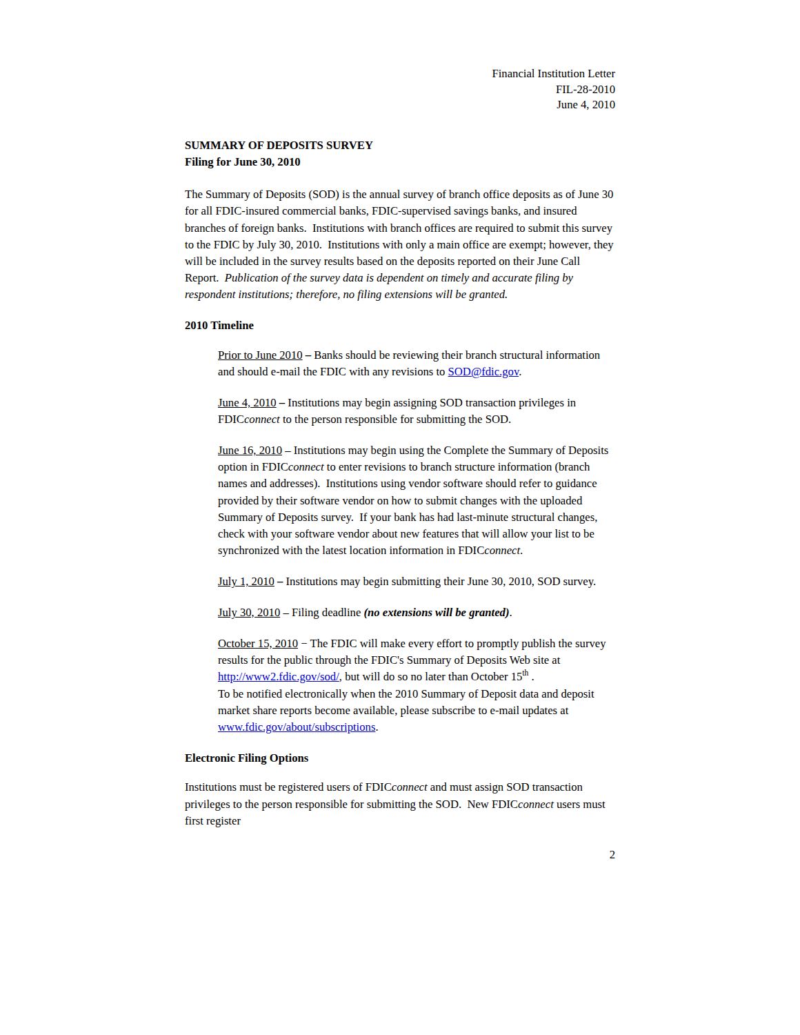Financial Institution Letter
FIL-28-2010
June 4, 2010
Summary of Deposits Survey
Filing for June 30, 2010
The Summary of Deposits (SOD) is the annual survey of branch office deposits as of June 30 for all FDIC-insured commercial banks, FDIC-supervised savings banks, and insured branches of foreign banks. Institutions with branch offices are required to submit this survey to the FDIC by July 30, 2010. Institutions with only a main office are exempt; however, they will be included in the survey results based on the deposits reported on their June Call Report. Publication of the survey data is dependent on timely and accurate filing by respondent institutions; therefore, no filing extensions will be granted.
2010 Timeline
Prior to June 2010 – Banks should be reviewing their branch structural information and should e-mail the FDIC with any revisions to SOD@fdic.gov.
June 4, 2010 – Institutions may begin assigning SOD transaction privileges in FDICconnect to the person responsible for submitting the SOD.
June 16, 2010 – Institutions may begin using the Complete the Summary of Deposits option in FDICconnect to enter revisions to branch structure information (branch names and addresses). Institutions using vendor software should refer to guidance provided by their software vendor on how to submit changes with the uploaded Summary of Deposits survey. If your bank has had last-minute structural changes, check with your software vendor about new features that will allow your list to be synchronized with the latest location information in FDICconnect.
July 1, 2010 – Institutions may begin submitting their June 30, 2010, SOD survey.
July 30, 2010 – Filing deadline (no extensions will be granted).
October 15, 2010 − The FDIC will make every effort to promptly publish the survey results for the public through the FDIC's Summary of Deposits Web site at http://www2.fdic.gov/sod/, but will do so no later than October 15th .
To be notified electronically when the 2010 Summary of Deposit data and deposit market share reports become available, please subscribe to e-mail updates at www.fdic.gov/about/subscriptions.
Electronic Filing Options
Institutions must be registered users of FDICconnect and must assign SOD transaction privileges to the person responsible for submitting the SOD. New FDICconnect users must first register
2